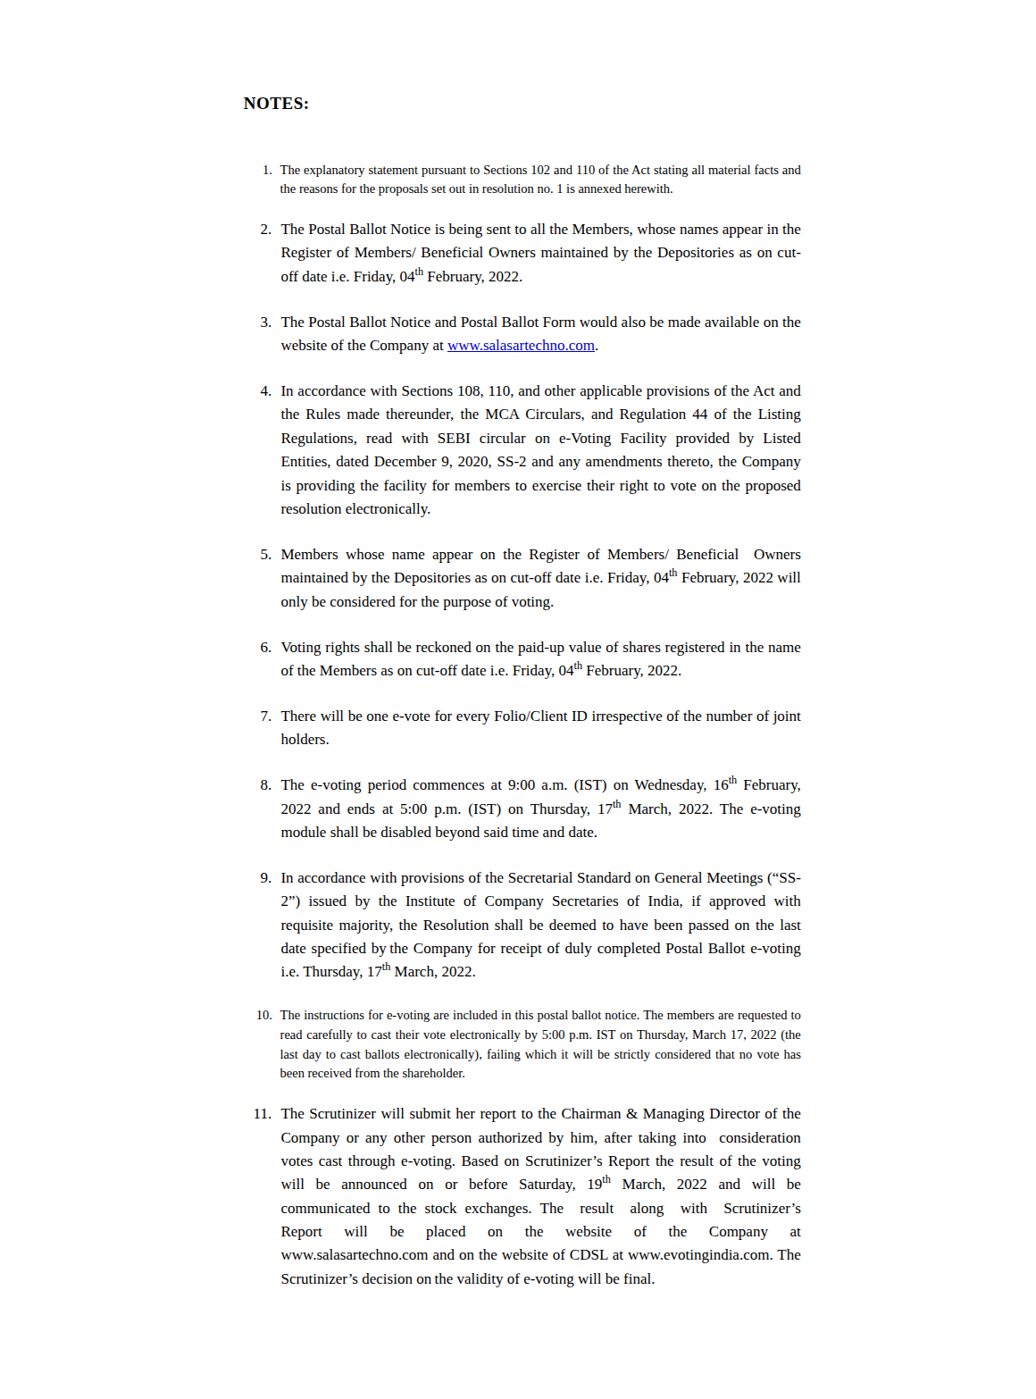NOTES:
The explanatory statement pursuant to Sections 102 and 110 of the Act stating all material facts and the reasons for the proposals set out in resolution no. 1 is annexed herewith.
The Postal Ballot Notice is being sent to all the Members, whose names appear in the Register of Members/ Beneficial Owners maintained by the Depositories as on cut-off date i.e. Friday, 04th February, 2022.
The Postal Ballot Notice and Postal Ballot Form would also be made available on the website of the Company at www.salasartechno.com.
In accordance with Sections 108, 110, and other applicable provisions of the Act and the Rules made thereunder, the MCA Circulars, and Regulation 44 of the Listing Regulations, read with SEBI circular on e-Voting Facility provided by Listed Entities, dated December 9, 2020, SS-2 and any amendments thereto, the Company is providing the facility for members to exercise their right to vote on the proposed resolution electronically.
Members whose name appear on the Register of Members/ Beneficial Owners maintained by the Depositories as on cut-off date i.e. Friday, 04th February, 2022 will only be considered for the purpose of voting.
Voting rights shall be reckoned on the paid-up value of shares registered in the name of the Members as on cut-off date i.e. Friday, 04th February, 2022.
There will be one e-vote for every Folio/Client ID irrespective of the number of joint holders.
The e-voting period commences at 9:00 a.m. (IST) on Wednesday, 16th February, 2022 and ends at 5:00 p.m. (IST) on Thursday, 17th March, 2022. The e-voting module shall be disabled beyond said time and date.
In accordance with provisions of the Secretarial Standard on General Meetings (“SS-2”) issued by the Institute of Company Secretaries of India, if approved with requisite majority, the Resolution shall be deemed to have been passed on the last date specified by the Company for receipt of duly completed Postal Ballot e-voting i.e. Thursday, 17th March, 2022.
The instructions for e-voting are included in this postal ballot notice. The members are requested to read carefully to cast their vote electronically by 5:00 p.m. IST on Thursday, March 17, 2022 (the last day to cast ballots electronically), failing which it will be strictly considered that no vote has been received from the shareholder.
The Scrutinizer will submit her report to the Chairman & Managing Director of the Company or any other person authorized by him, after taking into consideration votes cast through e-voting. Based on Scrutinizer’s Report the result of the voting will be announced on or before Saturday, 19th March, 2022 and will be communicated to the stock exchanges. The result along with Scrutinizer’s Report will be placed on the website of the Company at www.salasartechno.com and on the website of CDSL at www.evotingindia.com. The Scrutinizer’s decision on the validity of e-voting will be final.